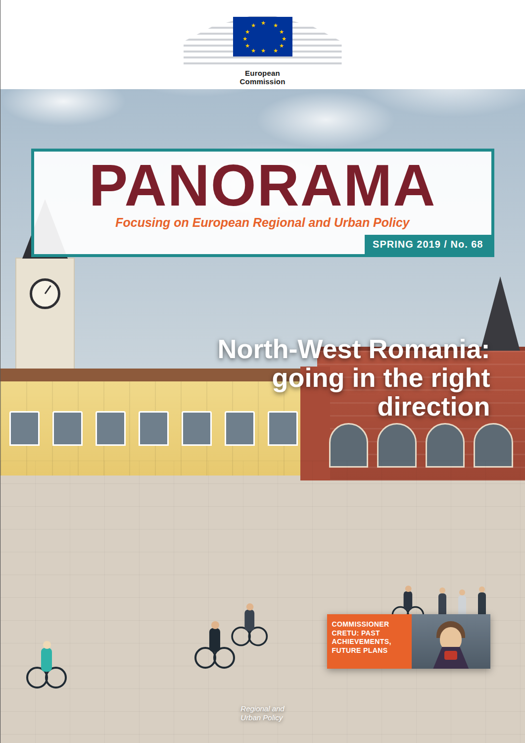★ ★ ★ ★ ★ ★ ★ ★ ★ ★ ★ ★
European
Commission
PANORAMA
Focusing on European Regional and Urban Policy
SPRING 2019 / No. 68
North-West Romania:
going in the right direction
Commissioner Cretu: past achievements, future plans
Regional and
Urban Policy